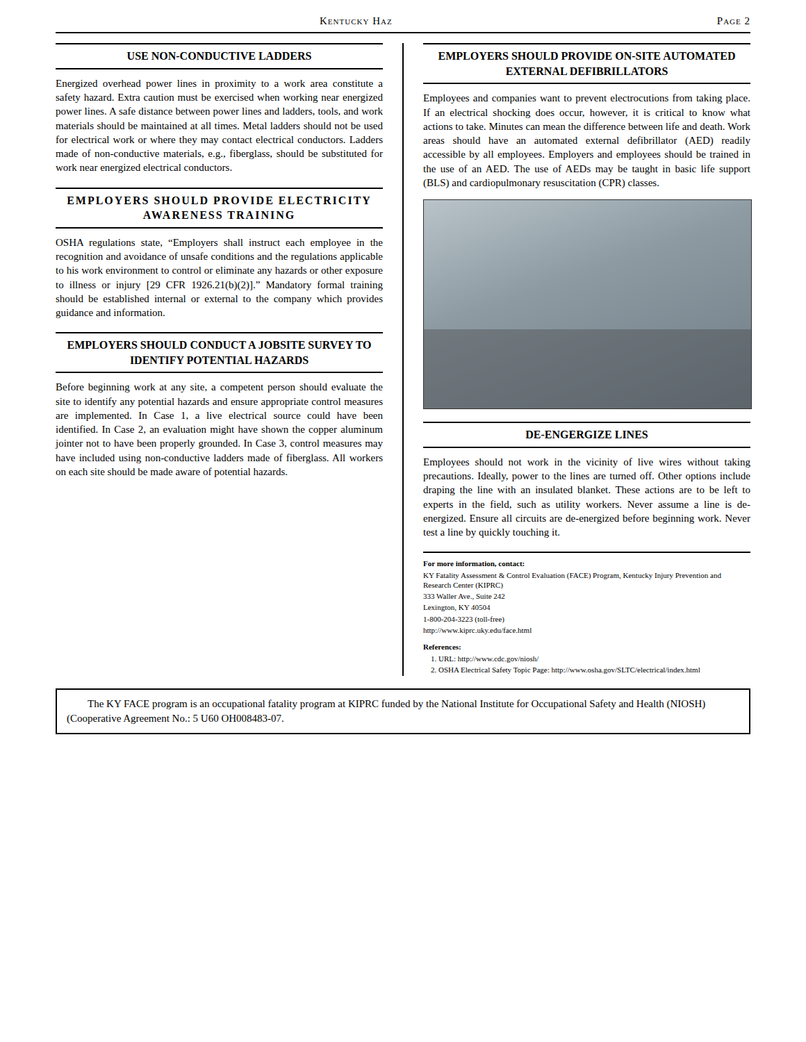Kentucky Haz Page 2
Use Non-Conductive Ladders
Energized overhead power lines in proximity to a work area constitute a safety hazard. Extra caution must be exercised when working near energized power lines. A safe distance between power lines and ladders, tools, and work materials should be maintained at all times. Metal ladders should not be used for electrical work or where they may contact electrical conductors. Ladders made of non-conductive materials, e.g., fiberglass, should be substituted for work near energized electrical conductors.
Employers Should Provide Electricity Awareness Training
OSHA regulations state, “Employers shall instruct each employee in the recognition and avoidance of unsafe conditions and the regulations applicable to his work environment to control or eliminate any hazards or other exposure to illness or injury [29 CFR 1926.21(b)(2)].” Mandatory formal training should be established internal or external to the company which provides guidance and information.
Employers Should Conduct a Jobsite Survey to Identify Potential Hazards
Before beginning work at any site, a competent person should evaluate the site to identify any potential hazards and ensure appropriate control measures are implemented. In Case 1, a live electrical source could have been identified. In Case 2, an evaluation might have shown the copper aluminum jointer not to have been properly grounded. In Case 3, control measures may have included using non-conductive ladders made of fiberglass. All workers on each site should be made aware of potential hazards.
Employers Should Provide On-Site Automated External Defibrillators
Employees and companies want to prevent electrocutions from taking place. If an electrical shocking does occur, however, it is critical to know what actions to take. Minutes can mean the difference between life and death. Work areas should have an automated external defibrillator (AED) readily accessible by all employees. Employers and employees should be trained in the use of an AED. The use of AEDs may be taught in basic life support (BLS) and cardiopulmonary resuscitation (CPR) classes.
De-Engergize Lines
Employees should not work in the vicinity of live wires without taking precautions. Ideally, power to the lines are turned off. Other options include draping the line with an insulated blanket. These actions are to be left to experts in the field, such as utility workers. Never assume a line is de-energized. Ensure all circuits are de-energized before beginning work. Never test a line by quickly touching it.
For more information, contact:
KY Fatality Assessment & Control Evaluation (FACE) Program, Kentucky Injury Prevention and Research Center (KIPRC)
333 Waller Ave., Suite 242
Lexington, KY 40504
1-800-204-3223 (toll-free)
http://www.kiprc.uky.edu/face.html
References:
URL: http://www.cdc.gov/niosh/
OSHA Electrical Safety Topic Page: http://www.osha.gov/SLTC/electrical/index.html
The KY FACE program is an occupational fatality program at KIPRC funded by the National Institute for Occupational Safety and Health (NIOSH) (Cooperative Agreement No.: 5 U60 OH008483-07.